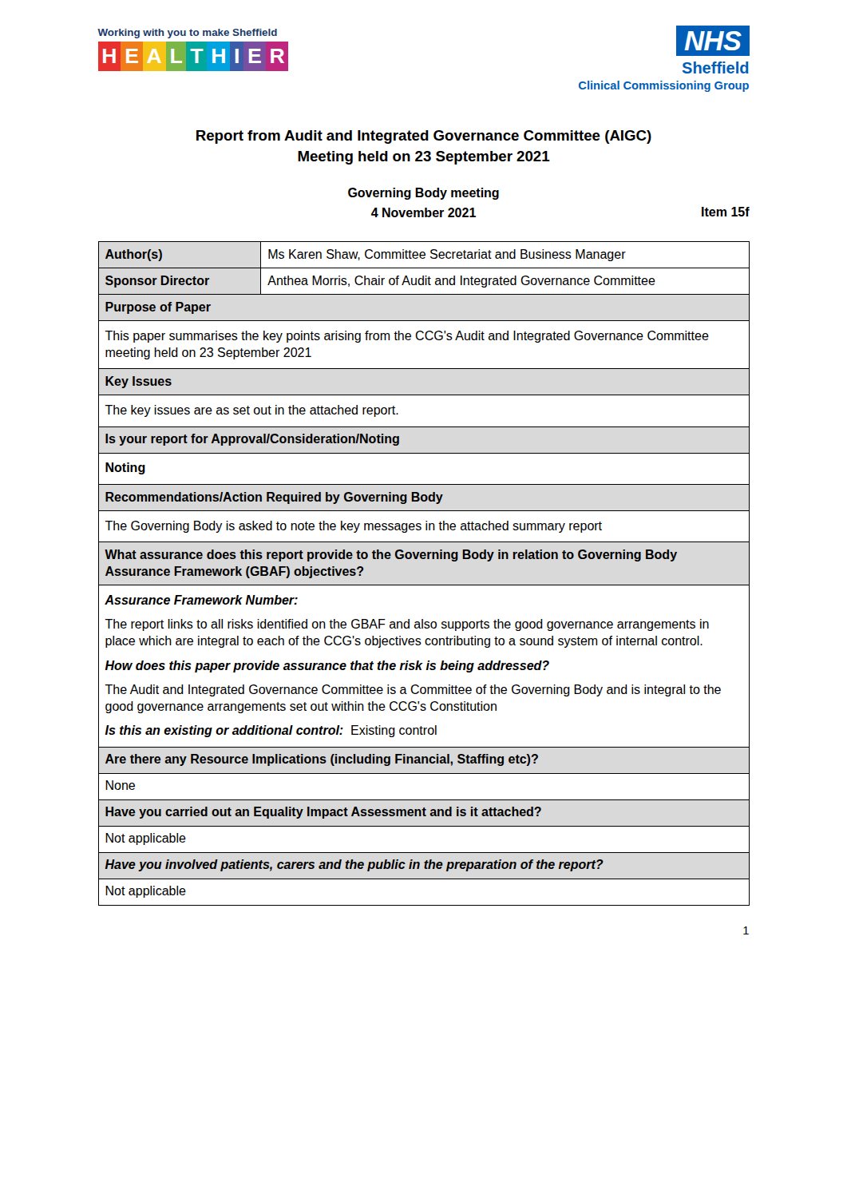Working with you to make Sheffield
HEALTHIER
NHS
Sheffield
Clinical Commissioning Group
Report from Audit and Integrated Governance Committee (AIGC)
Meeting held on 23 September 2021
Governing Body meeting
Item 15f
4 November 2021
| Author(s) | Ms Karen Shaw, Committee Secretariat and Business Manager |
| Sponsor Director | Anthea Morris, Chair of Audit and Integrated Governance Committee |
| Purpose of Paper |
| This paper summarises the key points arising from the CCG's Audit and Integrated Governance Committee meeting held on 23 September 2021 |
| Key Issues |
| The key issues are as set out in the attached report. |
| Is your report for Approval/Consideration/Noting |
| Noting |
| Recommendations/Action Required by Governing Body |
| The Governing Body is asked to note the key messages in the attached summary report |
| What assurance does this report provide to the Governing Body in relation to Governing Body Assurance Framework (GBAF) objectives? |
| Assurance Framework Number: The report links to all risks identified on the GBAF and also supports the good governance arrangements in place which are integral to each of the CCG's objectives contributing to a sound system of internal control. How does this paper provide assurance that the risk is being addressed? The Audit and Integrated Governance Committee is a Committee of the Governing Body and is integral to the good governance arrangements set out within the CCG's Constitution Is this an existing or additional control: Existing control |
| Are there any Resource Implications (including Financial, Staffing etc)? |
| None |
| Have you carried out an Equality Impact Assessment and is it attached? |
| Not applicable |
| Have you involved patients, carers and the public in the preparation of the report? |
| Not applicable |
1